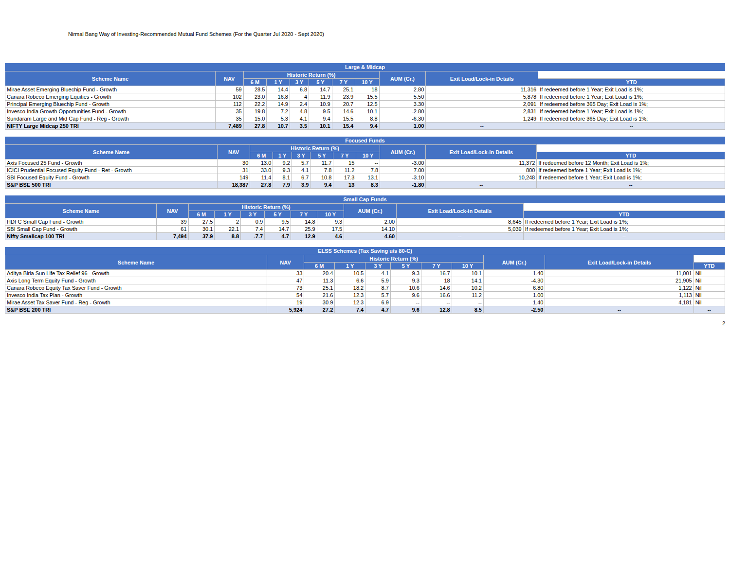Nirmal Bang Way of Investing-Recommended Mutual Fund Schemes (For the Quarter Jul 2020 - Sept 2020)
Large & Midcap
| Scheme Name | NAV | Historic Return (%) | AUM (Cr.) | Exit Load/Lock-in Details |
| --- | --- | --- | --- | --- |
| 6 M | 1 Y | 3 Y | 5 Y | 7 Y | 10 Y | YTD |
| Mirae Asset Emerging Bluechip Fund - Growth | 59 | 28.5 | 14.4 | 6.8 | 14.7 | 25.1 | 18 | 2.80 | 11,316 | If redeemed before 1 Year; Exit Load is 1%; |
| Canara Robeco Emerging Equities - Growth | 102 | 23.0 | 16.8 | 4 | 11.9 | 23.9 | 15.5 | 5.50 | 5,878 | If redeemed before 1 Year; Exit Load is 1%; |
| Principal Emerging Bluechip Fund - Growth | 112 | 22.2 | 14.9 | 2.4 | 10.9 | 20.7 | 12.5 | 3.30 | 2,091 | If redeemed before 365 Day; Exit Load is 1%; |
| Invesco India Growth Opportunities Fund - Growth | 35 | 19.8 | 7.2 | 4.8 | 9.5 | 14.6 | 10.1 | -2.80 | 2,831 | If redeemed before 1 Year; Exit Load is 1%; |
| Sundaram Large and Mid Cap Fund - Reg - Growth | 35 | 15.0 | 5.3 | 4.1 | 9.4 | 15.5 | 8.8 | -6.30 | 1,249 | If redeemed before 365 Day; Exit Load is 1%; |
| NIFTY Large Midcap 250 TRI | 7,489 | 27.8 | 10.7 | 3.5 | 10.1 | 15.4 | 9.4 | 1.00 | -- | -- |
Focused Funds
| Scheme Name | NAV | Historic Return (%) | AUM (Cr.) | Exit Load/Lock-in Details |
| --- | --- | --- | --- | --- |
| 6 M | 1 Y | 3 Y | 5 Y | 7 Y | 10 Y | YTD |
| Axis Focused 25 Fund - Growth | 30 | 13.0 | 9.2 | 5.7 | 11.7 | 15 | -- | -3.00 | 11,372 | If redeemed before 12 Month; Exit Load is 1%; |
| ICICI Prudential Focused Equity Fund - Ret - Growth | 31 | 33.0 | 9.3 | 4.1 | 7.8 | 11.2 | 7.8 | 7.00 | 800 | If redeemed before 1 Year; Exit Load is 1%; |
| SBI Focused Equity Fund - Growth | 149 | 11.4 | 8.1 | 6.7 | 10.8 | 17.3 | 13.1 | -3.10 | 10,248 | If redeemed before 1 Year; Exit Load is 1%; |
| S&P BSE 500 TRI | 18,387 | 27.8 | 7.9 | 3.9 | 9.4 | 13 | 8.3 | -1.80 | -- | -- |
Small Cap Funds
| Scheme Name | NAV | Historic Return (%) | AUM (Cr.) | Exit Load/Lock-in Details |
| --- | --- | --- | --- | --- |
| 6 M | 1 Y | 3 Y | 5 Y | 7 Y | 10 Y | YTD |
| HDFC Small Cap Fund - Growth | 39 | 27.5 | 2 | 0.9 | 9.5 | 14.8 | 9.3 | 2.00 | 8,645 | If redeemed before 1 Year; Exit Load is 1%; |
| SBI Small Cap Fund - Growth | 61 | 30.1 | 22.1 | 7.4 | 14.7 | 25.9 | 17.5 | 14.10 | 5,039 | If redeemed before 1 Year; Exit Load is 1%; |
| Nifty Smallcap 100 TRI | 7,494 | 37.9 | 8.8 | -7.7 | 4.7 | 12.9 | 4.6 | 4.60 | -- | -- |
ELSS Schemes (Tax Saving u/s 80-C)
| Scheme Name | NAV | Historic Return (%) | AUM (Cr.) | Exit Load/Lock-in Details |
| --- | --- | --- | --- | --- |
| 6 M | 1 Y | 3 Y | 5 Y | 7 Y | 10 Y | YTD |
| Aditya Birla Sun Life Tax Relief 96 - Growth | 33 | 20.4 | 10.5 | 4.1 | 9.3 | 16.7 | 10.1 | 1.40 | 11,001 | Nil |
| Axis Long Term Equity Fund - Growth | 47 | 11.3 | 6.6 | 5.9 | 9.3 | 18 | 14.1 | -4.30 | 21,905 | Nil |
| Canara Robeco Equity Tax Saver Fund - Growth | 73 | 25.1 | 18.2 | 8.7 | 10.6 | 14.6 | 10.2 | 6.80 | 1,122 | Nil |
| Invesco India Tax Plan - Growth | 54 | 21.6 | 12.3 | 5.7 | 9.6 | 16.6 | 11.2 | 1.00 | 1,113 | Nil |
| Mirae Asset Tax Saver Fund - Reg - Growth | 19 | 30.9 | 12.3 | 6.9 | -- | -- | -- | 1.40 | 4,181 | Nil |
| S&P BSE 200 TRI | 5,924 | 27.2 | 7.4 | 4.7 | 9.6 | 12.8 | 8.5 | -2.50 | -- | -- |
2